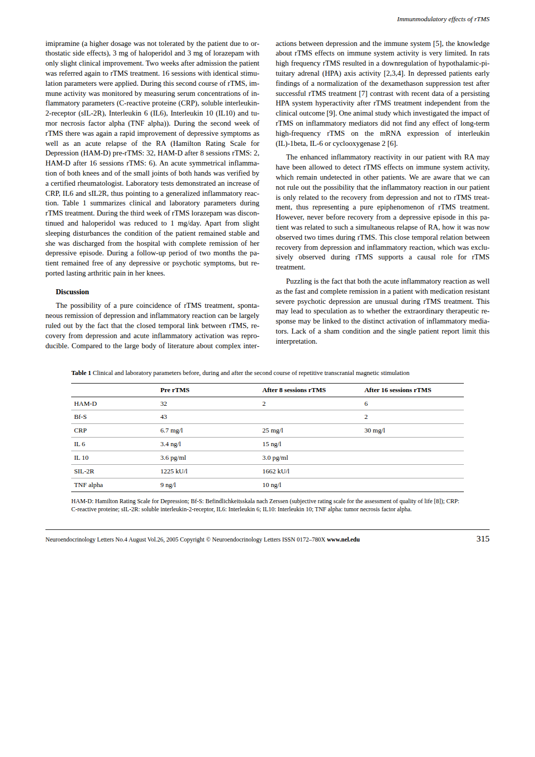Immunmodulatory effects of rTMS
imipramine (a higher dosage was not tolerated by the patient due to orthostatic side effects), 3 mg of haloperidol and 3 mg of lorazepam with only slight clinical improvement. Two weeks after admission the patient was referred again to rTMS treatment. 16 sessions with identical stimulation parameters were applied. During this second course of rTMS, immune activity was monitored by measuring serum concentrations of inflammatory parameters (C-reactive proteine (CRP), soluble interleukin-2-receptor (sIL-2R), Interleukin 6 (IL6), Interleukin 10 (IL10) and tumor necrosis factor alpha (TNF alpha)). During the second week of rTMS there was again a rapid improvement of depressive symptoms as well as an acute relapse of the RA (Hamilton Rating Scale for Depression (HAM-D) pre-rTMS: 32, HAM-D after 8 sessions rTMS: 2, HAM-D after 16 sessions rTMS: 6). An acute symmetrical inflammation of both knees and of the small joints of both hands was verified by a certified rheumatologist. Laboratory tests demonstrated an increase of CRP, IL6 and sIL2R, thus pointing to a generalized inflammatory reaction. Table 1 summarizes clinical and laboratory parameters during rTMS treatment. During the third week of rTMS lorazepam was discontinued and haloperidol was reduced to 1 mg/day. Apart from slight sleeping disturbances the condition of the patient remained stable and she was discharged from the hospital with complete remission of her depressive episode. During a follow-up period of two months the patient remained free of any depressive or psychotic symptoms, but reported lasting arthritic pain in her knees.
Discussion
The possibility of a pure coincidence of rTMS treatment, spontaneous remission of depression and inflammatory reaction can be largely ruled out by the fact that the closed temporal link between rTMS, recovery from depression and acute inflammatory activation was reproducible. Compared to the large body of literature about complex interactions between depression and the immune system [5], the knowledge about rTMS effects on immune system activity is very limited. In rats high frequency rTMS resulted in a downregulation of hypothalamic-pituitary adrenal (HPA) axis activity [2,3,4]. In depressed patients early findings of a normalization of the dexamethason suppression test after successful rTMS treatment [7] contrast with recent data of a persisting HPA system hyperactivity after rTMS treatment independent from the clinical outcome [9]. One animal study which investigated the impact of rTMS on inflammatory mediators did not find any effect of long-term high-frequency rTMS on the mRNA expression of interleukin (IL)-1beta, IL-6 or cyclooxygenase 2 [6].
The enhanced inflammatory reactivity in our patient with RA may have been allowed to detect rTMS effects on immune system activity, which remain undetected in other patients. We are aware that we can not rule out the possibility that the inflammatory reaction in our patient is only related to the recovery from depression and not to rTMS treatment, thus representing a pure epiphenomenon of rTMS treatment. However, never before recovery from a depressive episode in this patient was related to such a simultaneous relapse of RA, how it was now observed two times during rTMS. This close temporal relation between recovery from depression and inflammatory reaction, which was exclusively observed during rTMS supports a causal role for rTMS treatment.
Puzzling is the fact that both the acute inflammatory reaction as well as the fast and complete remission in a patient with medication resistant severe psychotic depression are unusual during rTMS treatment. This may lead to speculation as to whether the extraordinary therapeutic response may be linked to the distinct activation of inflammatory mediators. Lack of a sham condition and the single patient report limit this interpretation.
Table 1 Clinical and laboratory parameters before, during and after the second course of repetitive transcranial magnetic stimulation
| | Pre rTMS | After 8 sessions rTMS | After 16 sessions rTMS |
| --- | --- | --- | --- |
| HAM-D | 32 | 2 | 6 |
| Bf-S | 43 | | 2 |
| CRP | 6.7 mg/l | 25 mg/l | 30 mg/l |
| IL 6 | 3.4 ng/l | 15 ng/l | |
| IL 10 | 3.6 pg/ml | 3.0 pg/ml | |
| SIL-2R | 1225 kU/l | 1662 kU/l | |
| TNF alpha | 9 ng/l | 10 ng/l | |
HAM-D: Hamilton Rating Scale for Depression; Bf-S: Befindlichkeitsskala nach Zerssen (subjective rating scale for the assessment of quality of life [8]); CRP: C-reactive proteine; sIL-2R: soluble interleukin-2-receptor, IL6: Interleukin 6; IL10: Interleukin 10; TNF alpha: tumor necrosis factor alpha.
Neuroendocrinology Letters No.4 August Vol.26, 2005 Copyright © Neuroendocrinology Letters ISSN 0172–780X www.nel.edu
315